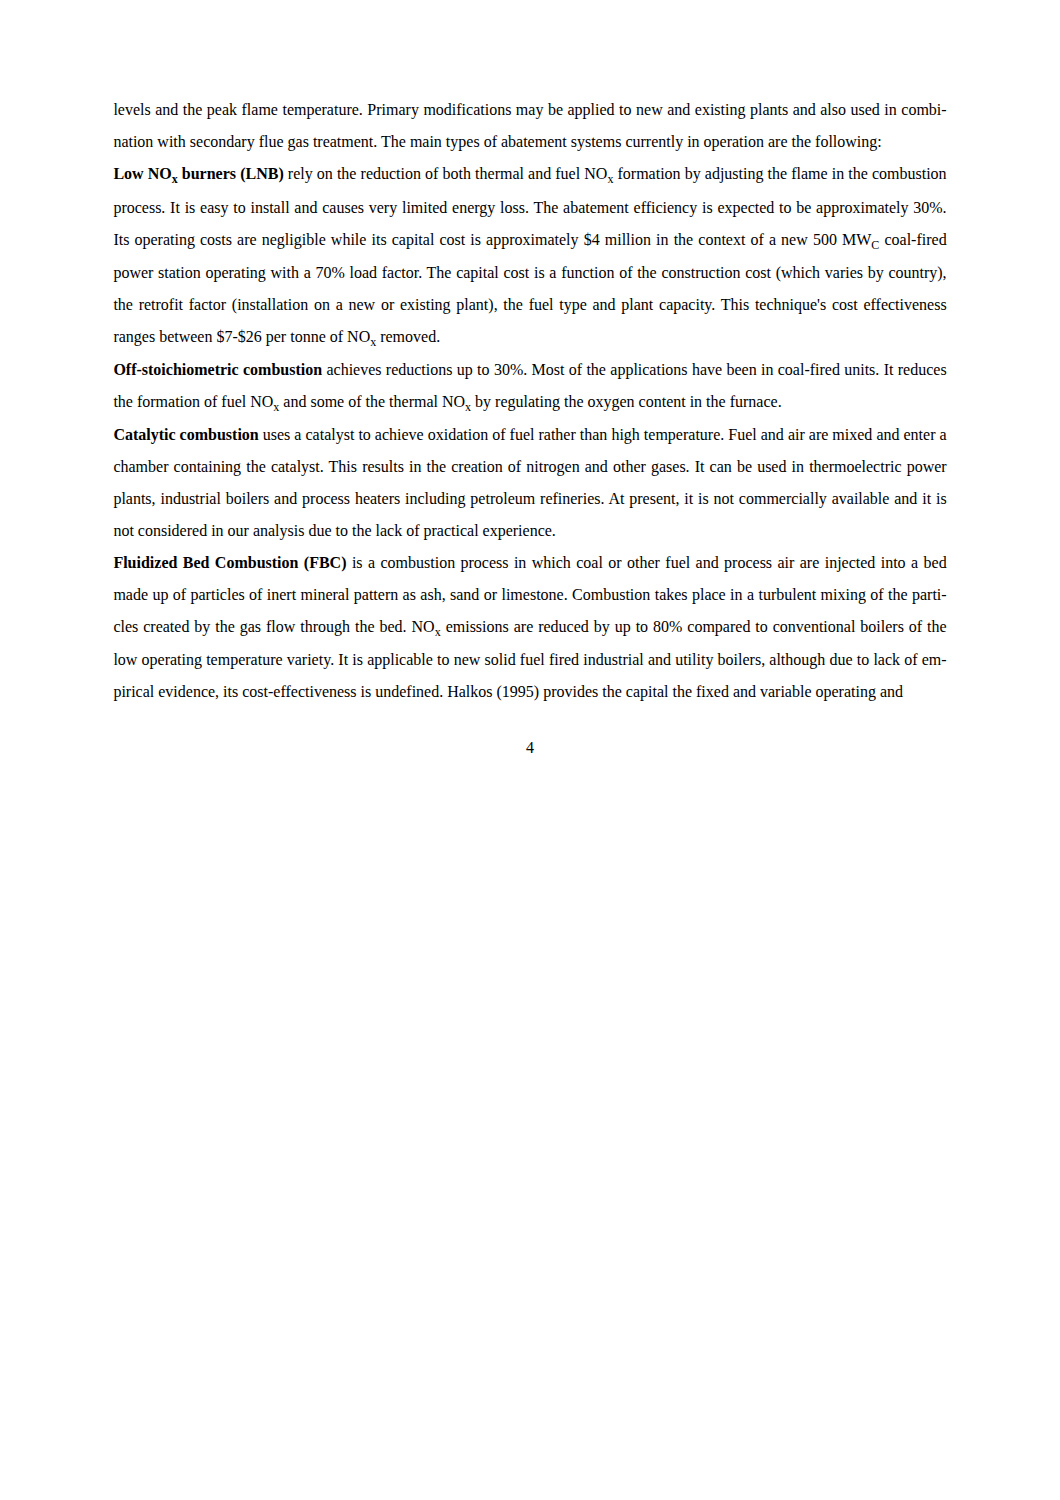levels and the peak flame temperature. Primary modifications may be applied to new and existing plants and also used in combination with secondary flue gas treatment. The main types of abatement systems currently in operation are the following:
Low NOx burners (LNB) rely on the reduction of both thermal and fuel NOx formation by adjusting the flame in the combustion process. It is easy to install and causes very limited energy loss. The abatement efficiency is expected to be approximately 30%. Its operating costs are negligible while its capital cost is approximately $4 million in the context of a new 500 MWC coal-fired power station operating with a 70% load factor. The capital cost is a function of the construction cost (which varies by country), the retrofit factor (installation on a new or existing plant), the fuel type and plant capacity. This technique's cost effectiveness ranges between $7-$26 per tonne of NOx removed.
Off-stoichiometric combustion achieves reductions up to 30%. Most of the applications have been in coal-fired units. It reduces the formation of fuel NOx and some of the thermal NOx by regulating the oxygen content in the furnace.
Catalytic combustion uses a catalyst to achieve oxidation of fuel rather than high temperature. Fuel and air are mixed and enter a chamber containing the catalyst. This results in the creation of nitrogen and other gases. It can be used in thermoelectric power plants, industrial boilers and process heaters including petroleum refineries. At present, it is not commercially available and it is not considered in our analysis due to the lack of practical experience.
Fluidized Bed Combustion (FBC) is a combustion process in which coal or other fuel and process air are injected into a bed made up of particles of inert mineral pattern as ash, sand or limestone. Combustion takes place in a turbulent mixing of the particles created by the gas flow through the bed. NOx emissions are reduced by up to 80% compared to conventional boilers of the low operating temperature variety. It is applicable to new solid fuel fired industrial and utility boilers, although due to lack of empirical evidence, its cost-effectiveness is undefined. Halkos (1995) provides the capital the fixed and variable operating and
4